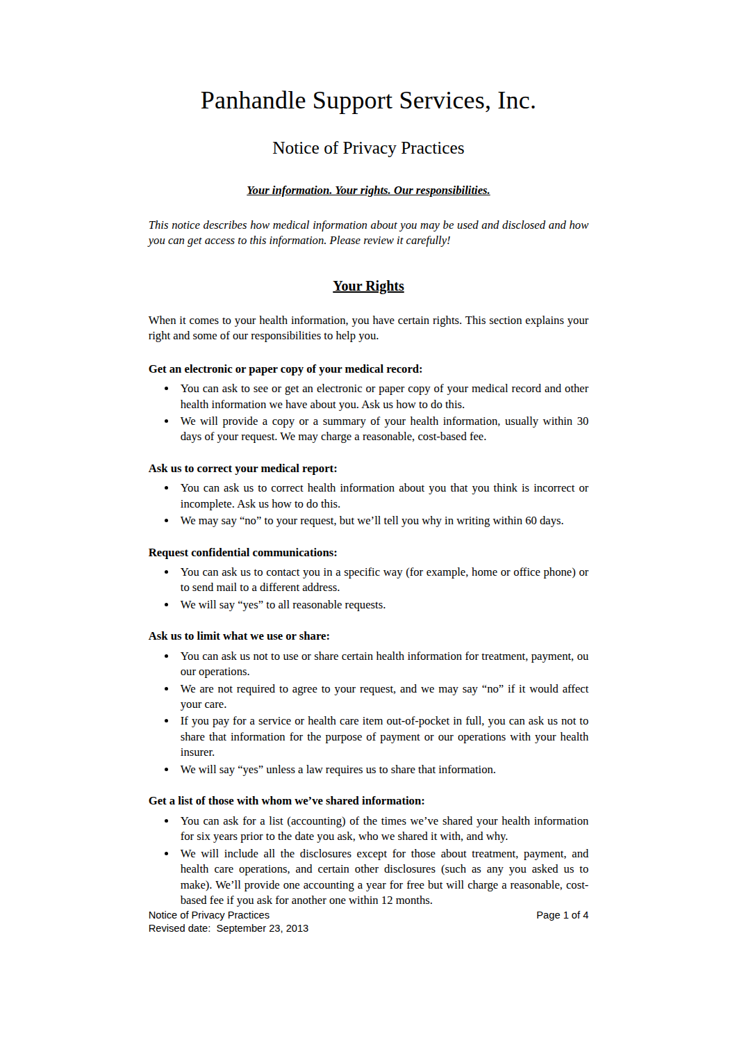Panhandle Support Services, Inc.
Notice of Privacy Practices
Your information. Your rights. Our responsibilities.
This notice describes how medical information about you may be used and disclosed and how you can get access to this information. Please review it carefully!
Your Rights
When it comes to your health information, you have certain rights. This section explains your right and some of our responsibilities to help you.
Get an electronic or paper copy of your medical record:
You can ask to see or get an electronic or paper copy of your medical record and other health information we have about you. Ask us how to do this.
We will provide a copy or a summary of your health information, usually within 30 days of your request. We may charge a reasonable, cost-based fee.
Ask us to correct your medical report:
You can ask us to correct health information about you that you think is incorrect or incomplete. Ask us how to do this.
We may say “no” to your request, but we’ll tell you why in writing within 60 days.
Request confidential communications:
You can ask us to contact you in a specific way (for example, home or office phone) or to send mail to a different address.
We will say “yes” to all reasonable requests.
Ask us to limit what we use or share:
You can ask us not to use or share certain health information for treatment, payment, ou our operations.
We are not required to agree to your request, and we may say “no” if it would affect your care.
If you pay for a service or health care item out-of-pocket in full, you can ask us not to share that information for the purpose of payment or our operations with your health insurer.
We will say “yes” unless a law requires us to share that information.
Get a list of those with whom we’ve shared information:
You can ask for a list (accounting) of the times we’ve shared your health information for six years prior to the date you ask, who we shared it with, and why.
We will include all the disclosures except for those about treatment, payment, and health care operations, and certain other disclosures (such as any you asked us to make). We’ll provide one accounting a year for free but will charge a reasonable, cost-based fee if you ask for another one within 12 months.
Notice of Privacy Practices
Revised date: September 23, 2013
Page 1 of 4